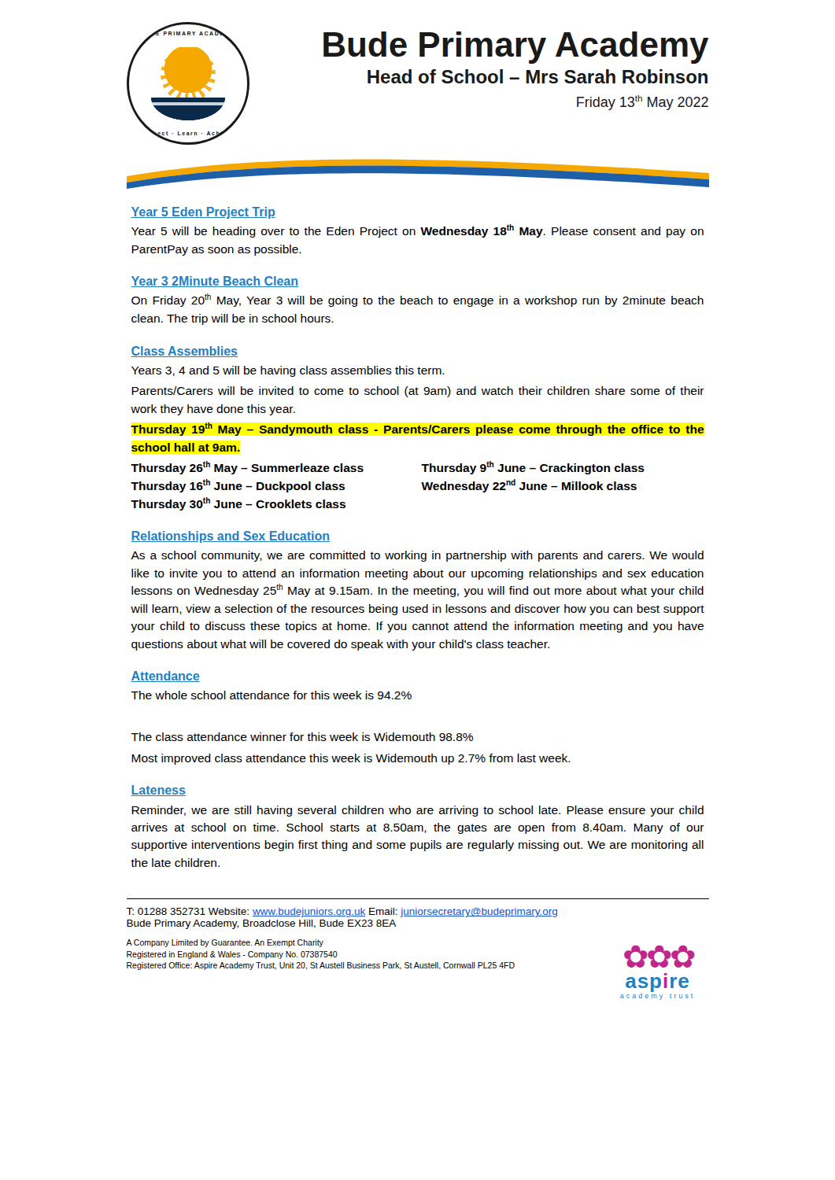BUDE PRIMARY ACADEMY
Respect · Learn · Achieve
Bude Primary Academy
Head of School – Mrs Sarah Robinson
Friday 13th May 2022
Year 5 Eden Project Trip
Year 5 will be heading over to the Eden Project on Wednesday 18th May. Please consent and pay on ParentPay as soon as possible.
Year 3 2Minute Beach Clean
On Friday 20th May, Year 3 will be going to the beach to engage in a workshop run by 2minute beach clean. The trip will be in school hours.
Class Assemblies
Years 3, 4 and 5 will be having class assemblies this term.
Parents/Carers will be invited to come to school (at 9am) and watch their children share some of their work they have done this year.
Thursday 19th May – Sandymouth class - Parents/Carers please come through the office to the school hall at 9am.
Thursday 26th May – Summerleaze class Thursday 9th June – Crackington class Thursday 16th June – Duckpool class Wednesday 22nd June – Millook class Thursday 30th June – Crooklets class
Relationships and Sex Education
As a school community, we are committed to working in partnership with parents and carers. We would like to invite you to attend an information meeting about our upcoming relationships and sex education lessons on Wednesday 25th May at 9.15am. In the meeting, you will find out more about what your child will learn, view a selection of the resources being used in lessons and discover how you can best support your child to discuss these topics at home. If you cannot attend the information meeting and you have questions about what will be covered do speak with your child's class teacher.
Attendance
The whole school attendance for this week is 94.2%
The class attendance winner for this week is Widemouth 98.8%
Most improved class attendance this week is Widemouth up 2.7% from last week.
Lateness
Reminder, we are still having several children who are arriving to school late. Please ensure your child arrives at school on time. School starts at 8.50am, the gates are open from 8.40am. Many of our supportive interventions begin first thing and some pupils are regularly missing out. We are monitoring all the late children.
T: 01288 352731 Website: www.budejuniors.org.uk Email: juniorsecretary@budeprimary.org
Bude Primary Academy, Broadclose Hill, Bude EX23 8EA
A Company Limited by Guarantee. An Exempt Charity
Registered in England & Wales - Company No. 07387540
Registered Office: Aspire Academy Trust, Unit 20, St Austell Business Park, St Austell, Cornwall PL25 4FD
✿✿✿
aspire
academy trust